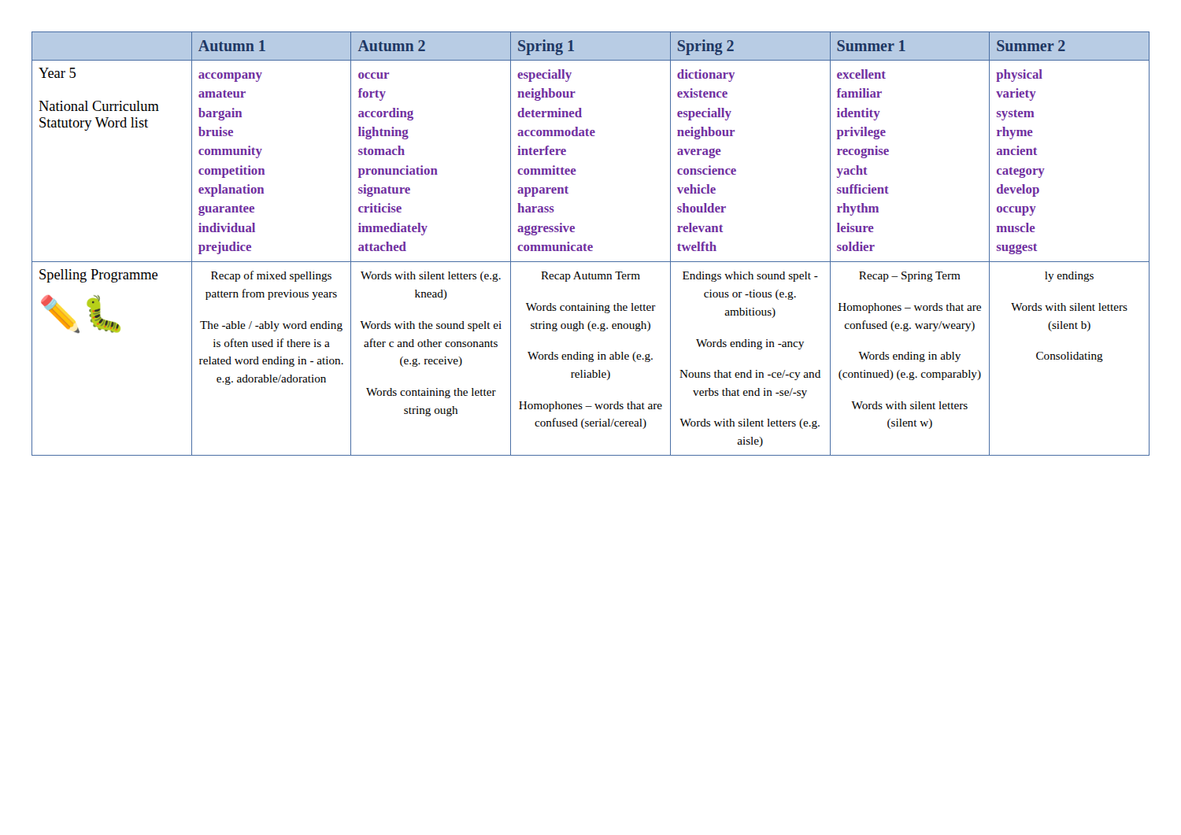| | Autumn 1 | Autumn 2 | Spring 1 | Spring 2 | Summer 1 | Summer 2 |
| --- | --- | --- | --- | --- | --- | --- |
| Year 5 National Curriculum Statutory Word list | accompany amateur bargain bruise community competition explanation guarantee individual prejudice | occur forty according lightning stomach pronunciation signature criticise immediately attached | especially neighbour determined accommodate interfere committee apparent harass aggressive communicate | dictionary existence especially neighbour average conscience vehicle shoulder relevant twelfth | excellent familiar identity privilege recognise yacht sufficient rhythm leisure soldier | physical variety system rhyme ancient category develop occupy muscle suggest |
| Spelling Programme ✏️🐛 | Recap of mixed spellings pattern from previous years The -able / -ably word ending is often used if there is a related word ending in - ation. e.g. adorable/adoration | Words with silent letters (e.g. knead) Words with the sound spelt ei after c and other consonants (e.g. receive) Words containing the letter string ough | Recap Autumn Term Words containing the letter string ough (e.g. enough) Words ending in able (e.g. reliable) Homophones – words that are confused (serial/cereal) | Endings which sound spelt -cious or -tious (e.g. ambitious) Words ending in -ancy Nouns that end in -ce/-cy and verbs that end in -se/-sy Words with silent letters (e.g. aisle) | Recap – Spring Term Homophones – words that are confused (e.g. wary/weary) Words ending in ably (continued) (e.g. comparably) Words with silent letters (silent w) | ly endings Words with silent letters (silent b) Consolidating |